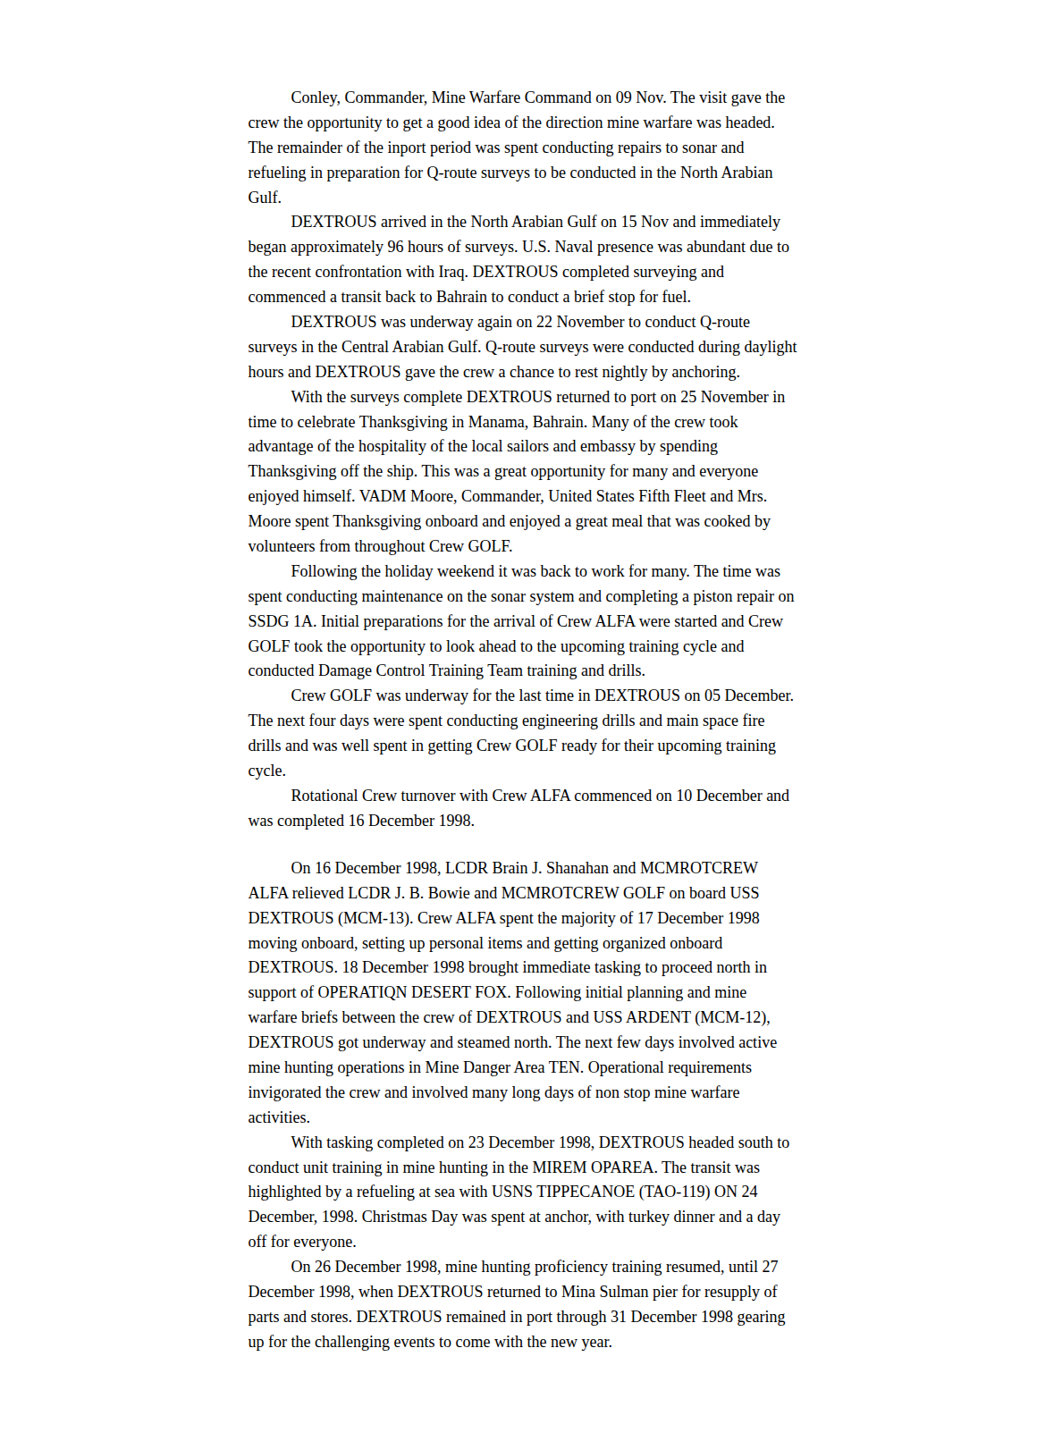Conley, Commander, Mine Warfare Command on 09 Nov. The visit gave the crew the opportunity to get a good idea of the direction mine warfare was headed. The remainder of the inport period was spent conducting repairs to sonar and refueling in preparation for Q-route surveys to be conducted in the North Arabian Gulf.
DEXTROUS arrived in the North Arabian Gulf on 15 Nov and immediately began approximately 96 hours of surveys. U.S. Naval presence was abundant due to the recent confrontation with Iraq. DEXTROUS completed surveying and commenced a transit back to Bahrain to conduct a brief stop for fuel.
DEXTROUS was underway again on 22 November to conduct Q-route surveys in the Central Arabian Gulf. Q-route surveys were conducted during daylight hours and DEXTROUS gave the crew a chance to rest nightly by anchoring.
With the surveys complete DEXTROUS returned to port on 25 November in time to celebrate Thanksgiving in Manama, Bahrain. Many of the crew took advantage of the hospitality of the local sailors and embassy by spending Thanksgiving off the ship. This was a great opportunity for many and everyone enjoyed himself. VADM Moore, Commander, United States Fifth Fleet and Mrs. Moore spent Thanksgiving onboard and enjoyed a great meal that was cooked by volunteers from throughout Crew GOLF.
Following the holiday weekend it was back to work for many. The time was spent conducting maintenance on the sonar system and completing a piston repair on SSDG 1A. Initial preparations for the arrival of Crew ALFA were started and Crew GOLF took the opportunity to look ahead to the upcoming training cycle and conducted Damage Control Training Team training and drills.
Crew GOLF was underway for the last time in DEXTROUS on 05 December. The next four days were spent conducting engineering drills and main space fire drills and was well spent in getting Crew GOLF ready for their upcoming training cycle.
Rotational Crew turnover with Crew ALFA commenced on 10 December and was completed 16 December 1998.
On 16 December 1998, LCDR Brain J. Shanahan and MCMROTCREW ALFA relieved LCDR J. B. Bowie and MCMROTCREW GOLF on board USS DEXTROUS (MCM-13). Crew ALFA spent the majority of 17 December 1998 moving onboard, setting up personal items and getting organized onboard DEXTROUS. 18 December 1998 brought immediate tasking to proceed north in support of OPERATIQN DESERT FOX. Following initial planning and mine warfare briefs between the crew of DEXTROUS and USS ARDENT (MCM-12), DEXTROUS got underway and steamed north. The next few days involved active mine hunting operations in Mine Danger Area TEN. Operational requirements invigorated the crew and involved many long days of non stop mine warfare activities.
With tasking completed on 23 December 1998, DEXTROUS headed south to conduct unit training in mine hunting in the MIREM OPAREA. The transit was highlighted by a refueling at sea with USNS TIPPECANOE (TAO-119) ON 24 December, 1998. Christmas Day was spent at anchor, with turkey dinner and a day off for everyone.
On 26 December 1998, mine hunting proficiency training resumed, until 27 December 1998, when DEXTROUS returned to Mina Sulman pier for resupply of parts and stores. DEXTROUS remained in port through 31 December 1998 gearing up for the challenging events to come with the new year.